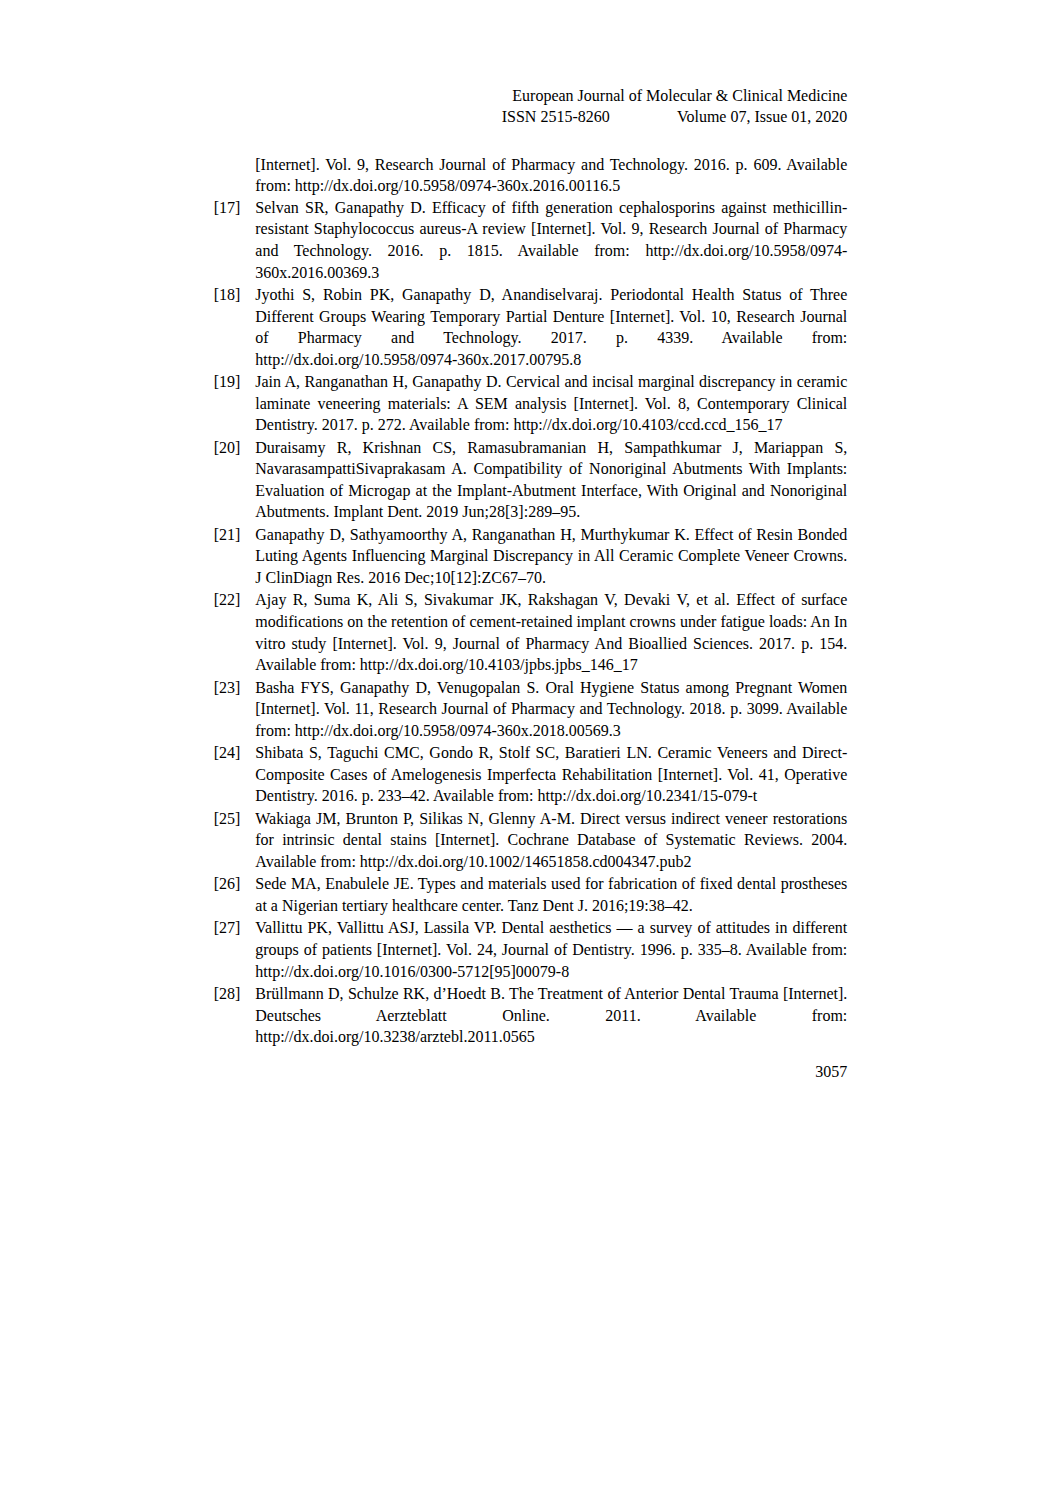European Journal of Molecular & Clinical Medicine ISSN 2515-8260 Volume 07, Issue 01, 2020
[Internet]. Vol. 9, Research Journal of Pharmacy and Technology. 2016. p. 609. Available from: http://dx.doi.org/10.5958/0974-360x.2016.00116.5
[17] Selvan SR, Ganapathy D. Efficacy of fifth generation cephalosporins against methicillin-resistant Staphylococcus aureus-A review [Internet]. Vol. 9, Research Journal of Pharmacy and Technology. 2016. p. 1815. Available from: http://dx.doi.org/10.5958/0974-360x.2016.00369.3
[18] Jyothi S, Robin PK, Ganapathy D, Anandiselvaraj. Periodontal Health Status of Three Different Groups Wearing Temporary Partial Denture [Internet]. Vol. 10, Research Journal of Pharmacy and Technology. 2017. p. 4339. Available from: http://dx.doi.org/10.5958/0974-360x.2017.00795.8
[19] Jain A, Ranganathan H, Ganapathy D. Cervical and incisal marginal discrepancy in ceramic laminate veneering materials: A SEM analysis [Internet]. Vol. 8, Contemporary Clinical Dentistry. 2017. p. 272. Available from: http://dx.doi.org/10.4103/ccd.ccd_156_17
[20] Duraisamy R, Krishnan CS, Ramasubramanian H, Sampathkumar J, Mariappan S, NavarasampattiSivaprakasam A. Compatibility of Nonoriginal Abutments With Implants: Evaluation of Microgap at the Implant-Abutment Interface, With Original and Nonoriginal Abutments. Implant Dent. 2019 Jun;28[3]:289–95.
[21] Ganapathy D, Sathyamoorthy A, Ranganathan H, Murthykumar K. Effect of Resin Bonded Luting Agents Influencing Marginal Discrepancy in All Ceramic Complete Veneer Crowns. J ClinDiagn Res. 2016 Dec;10[12]:ZC67–70.
[22] Ajay R, Suma K, Ali S, Sivakumar JK, Rakshagan V, Devaki V, et al. Effect of surface modifications on the retention of cement-retained implant crowns under fatigue loads: An In vitro study [Internet]. Vol. 9, Journal of Pharmacy And Bioallied Sciences. 2017. p. 154. Available from: http://dx.doi.org/10.4103/jpbs.jpbs_146_17
[23] Basha FYS, Ganapathy D, Venugopalan S. Oral Hygiene Status among Pregnant Women [Internet]. Vol. 11, Research Journal of Pharmacy and Technology. 2018. p. 3099. Available from: http://dx.doi.org/10.5958/0974-360x.2018.00569.3
[24] Shibata S, Taguchi CMC, Gondo R, Stolf SC, Baratieri LN. Ceramic Veneers and Direct-Composite Cases of Amelogenesis Imperfecta Rehabilitation [Internet]. Vol. 41, Operative Dentistry. 2016. p. 233–42. Available from: http://dx.doi.org/10.2341/15-079-t
[25] Wakiaga JM, Brunton P, Silikas N, Glenny A-M. Direct versus indirect veneer restorations for intrinsic dental stains [Internet]. Cochrane Database of Systematic Reviews. 2004. Available from: http://dx.doi.org/10.1002/14651858.cd004347.pub2
[26] Sede MA, Enabulele JE. Types and materials used for fabrication of fixed dental prostheses at a Nigerian tertiary healthcare center. Tanz Dent J. 2016;19:38–42.
[27] Vallittu PK, Vallittu ASJ, Lassila VP. Dental aesthetics — a survey of attitudes in different groups of patients [Internet]. Vol. 24, Journal of Dentistry. 1996. p. 335–8. Available from: http://dx.doi.org/10.1016/0300-5712[95]00079-8
[28] Brüllmann D, Schulze RK, d’Hoedt B. The Treatment of Anterior Dental Trauma [Internet]. Deutsches Aerzteblatt Online. 2011. Available from: http://dx.doi.org/10.3238/arztebl.2011.0565
3057